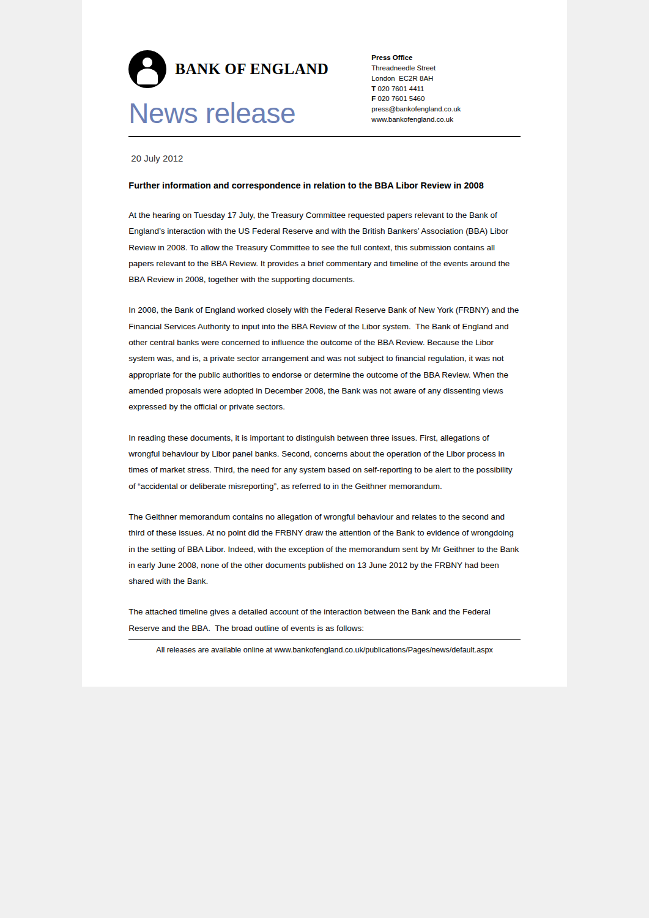BANK OF ENGLAND
News release
Press Office
Threadneedle Street
London EC2R 8AH
T 020 7601 4411
F 020 7601 5460
press@bankofengland.co.uk
www.bankofengland.co.uk
20 July 2012
Further information and correspondence in relation to the BBA Libor Review in 2008
At the hearing on Tuesday 17 July, the Treasury Committee requested papers relevant to the Bank of England’s interaction with the US Federal Reserve and with the British Bankers’ Association (BBA) Libor Review in 2008. To allow the Treasury Committee to see the full context, this submission contains all papers relevant to the BBA Review. It provides a brief commentary and timeline of the events around the BBA Review in 2008, together with the supporting documents.
In 2008, the Bank of England worked closely with the Federal Reserve Bank of New York (FRBNY) and the Financial Services Authority to input into the BBA Review of the Libor system. The Bank of England and other central banks were concerned to influence the outcome of the BBA Review. Because the Libor system was, and is, a private sector arrangement and was not subject to financial regulation, it was not appropriate for the public authorities to endorse or determine the outcome of the BBA Review. When the amended proposals were adopted in December 2008, the Bank was not aware of any dissenting views expressed by the official or private sectors.
In reading these documents, it is important to distinguish between three issues. First, allegations of wrongful behaviour by Libor panel banks. Second, concerns about the operation of the Libor process in times of market stress. Third, the need for any system based on self-reporting to be alert to the possibility of “accidental or deliberate misreporting”, as referred to in the Geithner memorandum.
The Geithner memorandum contains no allegation of wrongful behaviour and relates to the second and third of these issues. At no point did the FRBNY draw the attention of the Bank to evidence of wrongdoing in the setting of BBA Libor. Indeed, with the exception of the memorandum sent by Mr Geithner to the Bank in early June 2008, none of the other documents published on 13 June 2012 by the FRBNY had been shared with the Bank.
The attached timeline gives a detailed account of the interaction between the Bank and the Federal Reserve and the BBA. The broad outline of events is as follows:
All releases are available online at www.bankofengland.co.uk/publications/Pages/news/default.aspx